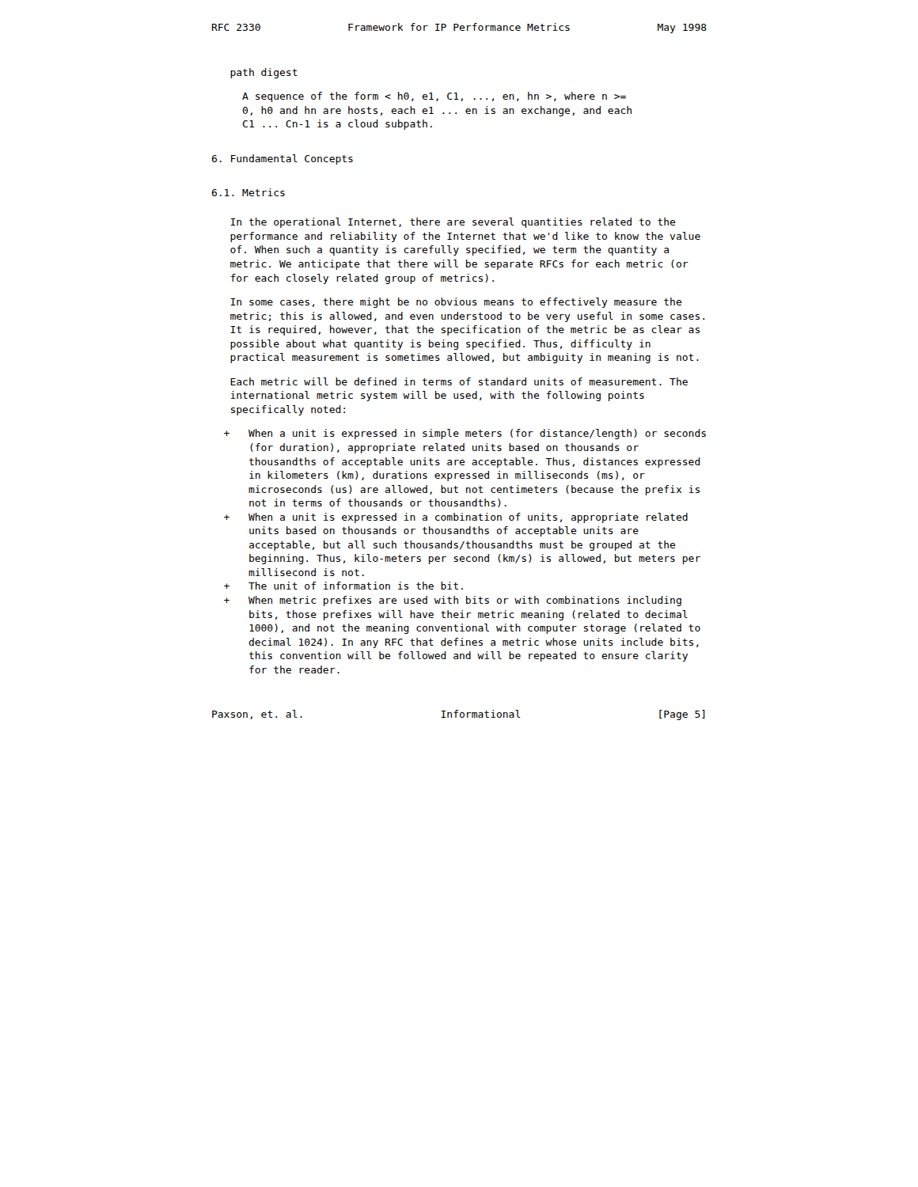RFC 2330 Framework for IP Performance Metrics May 1998
path digest
A sequence of the form < h0, e1, C1, ..., en, hn >, where n >=
0, h0 and hn are hosts, each e1 ... en is an exchange, and each
C1 ... Cn-1 is a cloud subpath.
6. Fundamental Concepts
6.1. Metrics
In the operational Internet, there are several quantities related to the performance and reliability of the Internet that we'd like to know the value of. When such a quantity is carefully specified, we term the quantity a metric. We anticipate that there will be separate RFCs for each metric (or for each closely related group of metrics).
In some cases, there might be no obvious means to effectively measure the metric; this is allowed, and even understood to be very useful in some cases. It is required, however, that the specification of the metric be as clear as possible about what quantity is being specified. Thus, difficulty in practical measurement is sometimes allowed, but ambiguity in meaning is not.
Each metric will be defined in terms of standard units of measurement. The international metric system will be used, with the following points specifically noted:
When a unit is expressed in simple meters (for distance/length) or seconds (for duration), appropriate related units based on thousands or thousandths of acceptable units are acceptable. Thus, distances expressed in kilometers (km), durations expressed in milliseconds (ms), or microseconds (us) are allowed, but not centimeters (because the prefix is not in terms of thousands or thousandths).
When a unit is expressed in a combination of units, appropriate related units based on thousands or thousandths of acceptable units are acceptable, but all such thousands/thousandths must be grouped at the beginning. Thus, kilo-meters per second (km/s) is allowed, but meters per millisecond is not.
The unit of information is the bit.
When metric prefixes are used with bits or with combinations including bits, those prefixes will have their metric meaning (related to decimal 1000), and not the meaning conventional with computer storage (related to decimal 1024). In any RFC that defines a metric whose units include bits, this convention will be followed and will be repeated to ensure clarity for the reader.
Paxson, et. al. Informational [Page 5]